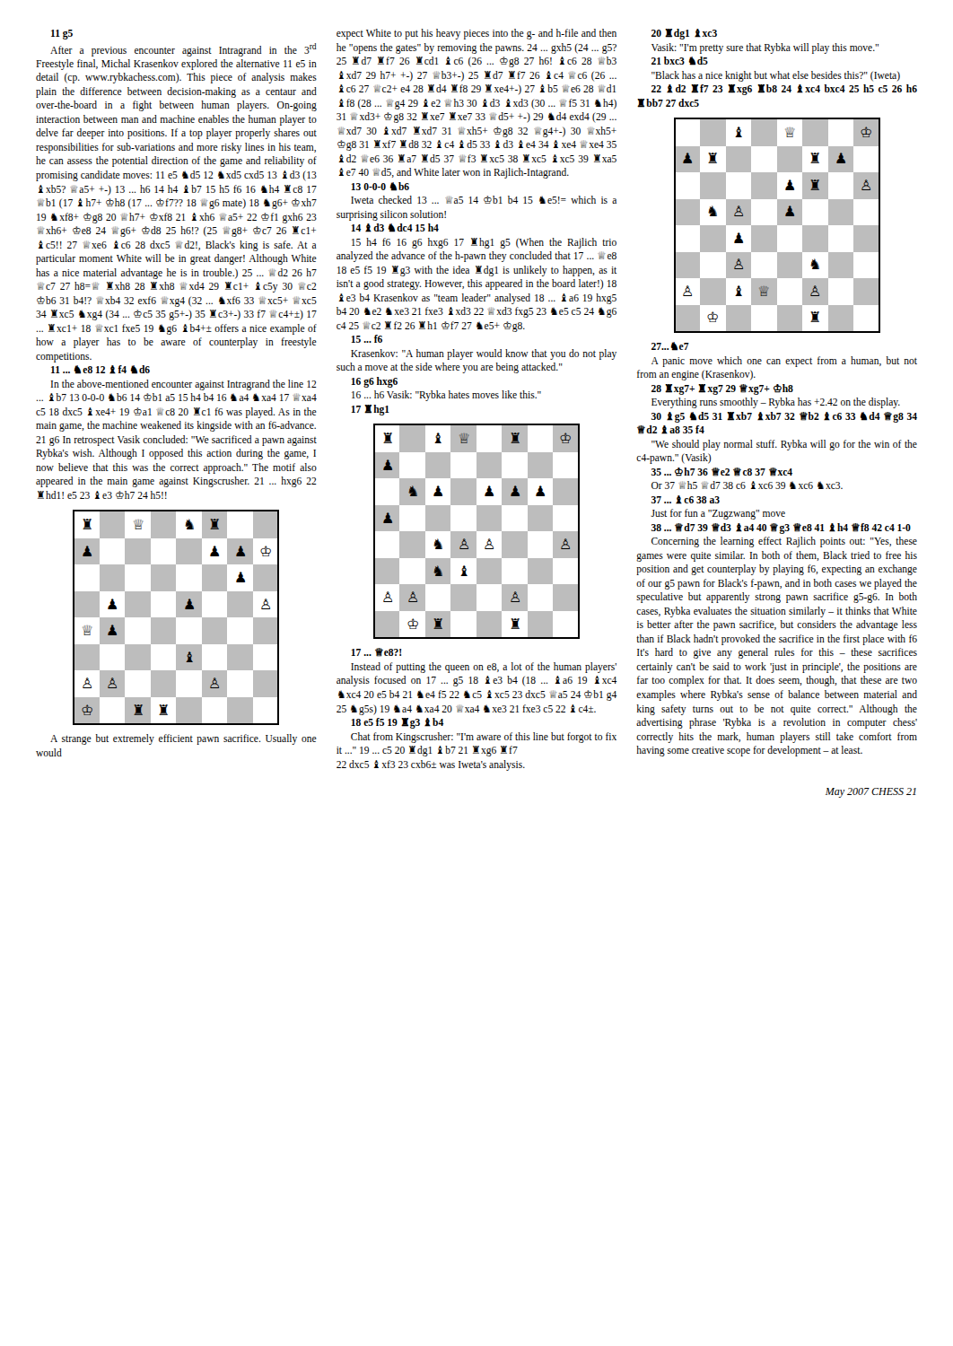11 g5
After a previous encounter against Intragrand in the 3rd Freestyle final, Michal Krasenkov explored the alternative 11 e5 in detail (cp. www.rybkachess.com). This piece of analysis makes plain the difference between decision-making as a centaur and over-the-board in a fight between human players. On-going interaction between man and machine enables the human player to delve far deeper into positions. If a top player properly shares out responsibilities for sub-variations and more risky lines in his team, he can assess the potential direction of the game and reliability of promising candidate moves: 11 e5 ♞d5 12 ♞xd5 cxd5 13 ♝d3 (13 ♝xb5? ♕a5+ +-) 13 ... h6 14 h4 ♝b7 15 h5 f6 16 ♞h4 ♜c8 17 ♕b1 (17 ♝h7+ ♔h8 (17 ... ♔f7?? 18 ♕g6 mate) 18 ♞g6+ ♔xh7 19 ♞xf8+ ♔g8 20 ♕h7+ ♔xf8 21 ♝xh6 ♕a5+ 22 ♔f1 gxh6 23 ♕xh6+ ♔e8 24 ♕g6+ ♔d8 25 h6!? (25 ♕g8+ ♔c7 26 ♜c1+ ♝c5!! 27 ♕xe6 ♝c6 28 dxc5 ♕d2!, Black's king is safe. At a particular moment White will be in great danger! Although White has a nice material advantage he is in trouble.) 25 ... ♕d2 26 h7 ♕c7 27 h8=♕ ♜xh8 28 ♜xh8 ♕xd4 29 ♜c1+ ♝c5y 30 ♕c2 ♔b6 31 b4!? ♕xb4 32 exf6 ♕xg4 (32 ... ♞xf6 33 ♕xc5+ ♕xc5 34 ♜xc5 ♞xg4 (34 ... ♔c5 35 g5+-) 35 ♜c3+-) 33 f7 ♕c4+±) 17 ... ♜xc1+ 18 ♕xc1 fxe5 19 ♞g6 ♝b4+± offers a nice example of how a player has to be aware of counterplay in freestyle competitions.
11 ... ♞e8 12 ♝f4 ♞d6
In the above-mentioned encounter against Intragrand the line 12 ... ♝b7 13 0-0-0 ♞b6 14 ♔b1 a5 15 h4 b4 16 ♞a4 ♞xa4 17 ♕xa4 c5 18 dxc5 ♝xe4+ 19 ♔a1 ♕c8 20 ♜c1 f6 was played. As in the main game, the machine weakened its kingside with an f6-advance. 21 g6 In retrospect Vasik concluded: "We sacrificed a pawn against Rybka's wish. Although I opposed this action during the game, I now believe that this was the correct approach." The motif also appeared in the main game against Kingscrusher. 21 ... hxg6 22 ♜hd1! e5 23 ♝e3 ♔h7 24 h5!!
| ♜ | | ♕ | | ♞ | ♜ | | |
| ♟ | | | | | ♟ | ♟ | ♔ |
| | | | | | | ♟ | |
| | ♟ | | | ♟ | | | ♙ |
| ♕ | ♟ | | | | | | |
| | | | | ♝ | | | |
| ♙ | ♙ | | | | ♙ | | |
| ♔ | | ♜ | ♜ | | | | |
A strange but extremely efficient pawn sacrifice. Usually one would
expect White to put his heavy pieces into the g- and h-file and then he "opens the gates" by removing the pawns. 24 ... gxh5 (24 ... g5? 25 ♜d7 ♜f7 26 ♜cd1 ♝c6 (26 ... ♔g8 27 h6! ♝c6 28 ♕b3 ♝xd7 29 h7+ +-) 27 ♕b3+-) 25 ♜d7 ♜f7 26 ♝c4 ♕c6 (26 ... ♝c6 27 ♕c2+ e4 28 ♜d4 ♜f8 29 ♜xe4+-) 27 ♝b5 ♕e6 28 ♕d1 ♝f8 (28 ... ♕g4 29 ♝e2 ♕h3 30 ♝d3 ♝xd3 (30 ... ♕f5 31 ♞h4) 31 ♕xd3+ ♔g8 32 ♜xe7 ♜xe7 33 ♕d5+ +-) 29 ♞d4 exd4 (29 ... ♕xd7 30 ♝xd7 ♜xd7 31 ♕xh5+ ♔g8 32 ♕g4+-) 30 ♕xh5+ ♔g8 31 ♜xf7 ♜d8 32 ♝c4 ♝d5 33 ♝d3 ♝e4 34 ♝xe4 ♕xe4 35 ♝d2 ♕e6 36 ♜a7 ♜d5 37 ♕f3 ♜xc5 38 ♜xc5 ♝xc5 39 ♜xa5 ♝e7 40 ♕d5, and White later won in Rajlich-Intagrand.
13 0-0-0 ♞b6
Iweta checked 13 ... ♕a5 14 ♔b1 b4 15 ♞e5!= which is a surprising silicon solution!
14 ♝d3 ♞dc4 15 h4
15 h4 f6 16 g6 hxg6 17 ♜hg1 g5 (When the Rajlich trio analyzed the advance of the h-pawn they concluded that 17 ... ♕e8 18 e5 f5 19 ♜g3 with the idea ♜dg1 is unlikely to happen, as it isn't a good strategy. However, this appeared in the board later!) 18 ♝e3 b4 Krasenkov as "team leader" analysed 18 ... ♝a6 19 hxg5 b4 20 ♞e2 ♞xe3 21 fxe3 ♝xd3 22 ♕xd3 fxg5 23 ♞e5 c5 24 ♞g6 c4 25 ♕c2 ♜f2 26 ♜h1 ♔f7 27 ♞e5+ ♔g8.
15 ... f6
Krasenkov: "A human player would know that you do not play such a move at the side where you are being attacked."
16 g6 hxg6
16 ... h6 Vasik: "Rybka hates moves like this."
17 ♜hg1
| ♜ | | ♝ | ♕ | | ♜ | | ♔ |
| ♟ | | | | | | | |
| | ♞ | ♟ | | ♟ | ♟ | ♟ | |
| ♟ | | | | | | | |
| | | ♞ | ♙ | ♙ | | | ♙ |
| | | ♞ | ♝ | | | | |
| ♙ | ♙ | | | | ♙ | | |
| | ♔ | ♜ | | | ♜ | | |
17 ... ♕e8?!
Instead of putting the queen on e8, a lot of the human players' analysis focused on 17 ... g5 18 ♝e3 b4 (18 ... ♝a6 19 ♝xc4 ♞xc4 20 e5 b4 21 ♞e4 f5 22 ♞c5 ♝xc5 23 dxc5 ♕a5 24 ♔b1 g4 25 ♞g5s) 19 ♞a4 ♞xa4 20 ♕xa4 ♞xe3 21 fxe3 c5 22 ♝c4±.
18 e5 f5 19 ♜g3 ♝b4
Chat from Kingscrusher: "I'm aware of this line but forgot to fix it ..." 19 ... c5 20 ♜dg1 ♝b7 21 ♜xg6 ♜f7
22 dxc5 ♝xf3 23 cxb6± was Iweta's analysis.
20 ♜dg1 ♝xc3
Vasik: "I'm pretty sure that Rybka will play this move."
21 bxc3 ♞d5
"Black has a nice knight but what else besides this?" (Iweta)
22 ♝d2 ♜f7 23 ♜xg6 ♜b8 24 ♝xc4 bxc4 25 h5 c5 26 h6 ♜bb7 27 dxc5
| | | ♝ | | ♕ | | | ♔ |
| ♟ | ♜ | | | | ♜ | ♟ | |
| | | | | ♟ | ♜ | | ♙ |
| | ♞ | ♙ | | ♟ | | | |
| | | ♟ | | | | | |
| | | ♙ | | | ♞ | | |
| ♙ | | ♝ | ♕ | | ♙ | | |
| | ♔ | | | | ♜ | | |
27...♞e7
A panic move which one can expect from a human, but not from an engine (Krasenkov).
28 ♜xg7+ ♜xg7 29 ♕xg7+ ♔h8
Everything runs smoothly – Rybka has +2.42 on the display.
30 ♝g5 ♞d5 31 ♜xb7 ♝xb7 32 ♕b2 ♝c6 33 ♞d4 ♕g8 34 ♕d2 ♝a8 35 f4
"We should play normal stuff. Rybka will go for the win of the c4-pawn." (Vasik)
35 ... ♔h7 36 ♕e2 ♕c8 37 ♕xc4
Or 37 ♕h5 ♕d7 38 c6 ♝xc6 39 ♞xc6 ♞xc3.
37 ... ♝c6 38 a3
Just for fun a "Zugzwang" move
38 ... ♕d7 39 ♕d3 ♝a4 40 ♕g3 ♕e8 41 ♝h4 ♕f8 42 c4 1-0
Concerning the learning effect Rajlich points out: "Yes, these games were quite similar. In both of them, Black tried to free his position and get counterplay by playing f6, expecting an exchange of our g5 pawn for Black's f-pawn, and in both cases we played the speculative but apparently strong pawn sacrifice g5-g6. In both cases, Rybka evaluates the situation similarly – it thinks that White is better after the pawn sacrifice, but considers the advantage less than if Black hadn't provoked the sacrifice in the first place with f6 It's hard to give any general rules for this – these sacrifices certainly can't be said to work 'just in principle', the positions are far too complex for that. It does seem, though, that these are two examples where Rybka's sense of balance between material and king safety turns out to be not quite correct." Although the advertising phrase 'Rybka is a revolution in computer chess' correctly hits the mark, human players still take comfort from having some creative scope for development – at least.
May 2007 CHESS 21